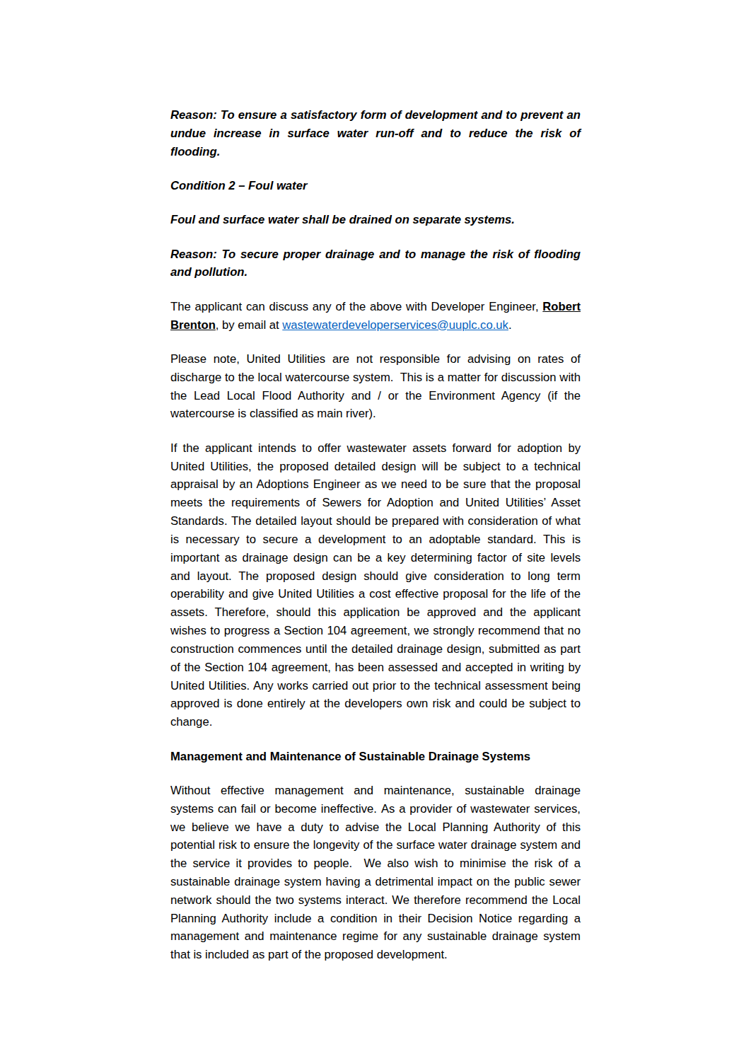Reason: To ensure a satisfactory form of development and to prevent an undue increase in surface water run-off and to reduce the risk of flooding.
Condition 2 – Foul water
Foul and surface water shall be drained on separate systems.
Reason: To secure proper drainage and to manage the risk of flooding and pollution.
The applicant can discuss any of the above with Developer Engineer, Robert Brenton, by email at wastewaterdeveloperservices@uuplc.co.uk.
Please note, United Utilities are not responsible for advising on rates of discharge to the local watercourse system. This is a matter for discussion with the Lead Local Flood Authority and / or the Environment Agency (if the watercourse is classified as main river).
If the applicant intends to offer wastewater assets forward for adoption by United Utilities, the proposed detailed design will be subject to a technical appraisal by an Adoptions Engineer as we need to be sure that the proposal meets the requirements of Sewers for Adoption and United Utilities’ Asset Standards. The detailed layout should be prepared with consideration of what is necessary to secure a development to an adoptable standard. This is important as drainage design can be a key determining factor of site levels and layout. The proposed design should give consideration to long term operability and give United Utilities a cost effective proposal for the life of the assets. Therefore, should this application be approved and the applicant wishes to progress a Section 104 agreement, we strongly recommend that no construction commences until the detailed drainage design, submitted as part of the Section 104 agreement, has been assessed and accepted in writing by United Utilities. Any works carried out prior to the technical assessment being approved is done entirely at the developers own risk and could be subject to change.
Management and Maintenance of Sustainable Drainage Systems
Without effective management and maintenance, sustainable drainage systems can fail or become ineffective. As a provider of wastewater services, we believe we have a duty to advise the Local Planning Authority of this potential risk to ensure the longevity of the surface water drainage system and the service it provides to people. We also wish to minimise the risk of a sustainable drainage system having a detrimental impact on the public sewer network should the two systems interact. We therefore recommend the Local Planning Authority include a condition in their Decision Notice regarding a management and maintenance regime for any sustainable drainage system that is included as part of the proposed development.